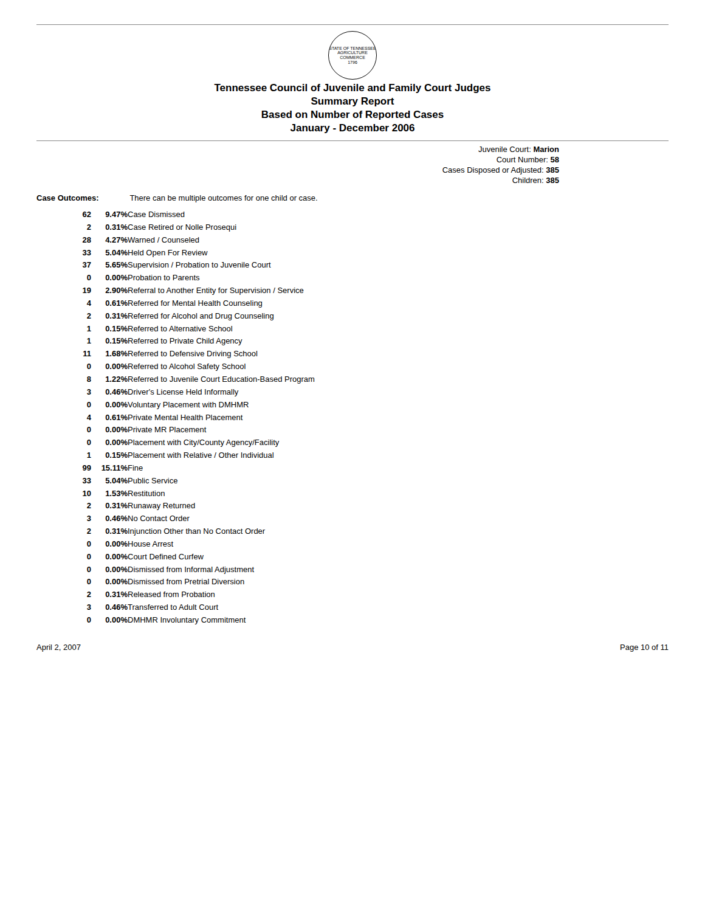STATE OF TENNESSEE
AGRICULTURE
COMMERCE
1796
Tennessee Council of Juvenile and Family Court Judges
Summary Report
Based on Number of Reported Cases
January - December 2006
Juvenile Court: Marion
Court Number: 58
Cases Disposed or Adjusted: 385
Children: 385
Case Outcomes: There can be multiple outcomes for one child or case.
| 62 | 9.47% | Case Dismissed |
| 2 | 0.31% | Case Retired or Nolle Prosequi |
| 28 | 4.27% | Warned / Counseled |
| 33 | 5.04% | Held Open For Review |
| 37 | 5.65% | Supervision / Probation to Juvenile Court |
| 0 | 0.00% | Probation to Parents |
| 19 | 2.90% | Referral to Another Entity for Supervision / Service |
| 4 | 0.61% | Referred for Mental Health Counseling |
| 2 | 0.31% | Referred for Alcohol and Drug Counseling |
| 1 | 0.15% | Referred to Alternative School |
| 1 | 0.15% | Referred to Private Child Agency |
| 11 | 1.68% | Referred to Defensive Driving School |
| 0 | 0.00% | Referred to Alcohol Safety School |
| 8 | 1.22% | Referred to Juvenile Court Education-Based Program |
| 3 | 0.46% | Driver's License Held Informally |
| 0 | 0.00% | Voluntary Placement with DMHMR |
| 4 | 0.61% | Private Mental Health Placement |
| 0 | 0.00% | Private MR Placement |
| 0 | 0.00% | Placement with City/County Agency/Facility |
| 1 | 0.15% | Placement with Relative / Other Individual |
| 99 | 15.11% | Fine |
| 33 | 5.04% | Public Service |
| 10 | 1.53% | Restitution |
| 2 | 0.31% | Runaway Returned |
| 3 | 0.46% | No Contact Order |
| 2 | 0.31% | Injunction Other than No Contact Order |
| 0 | 0.00% | House Arrest |
| 0 | 0.00% | Court Defined Curfew |
| 0 | 0.00% | Dismissed from Informal Adjustment |
| 0 | 0.00% | Dismissed from Pretrial Diversion |
| 2 | 0.31% | Released from Probation |
| 3 | 0.46% | Transferred to Adult Court |
| 0 | 0.00% | DMHMR Involuntary Commitment |
April 2, 2007
Page 10 of 11